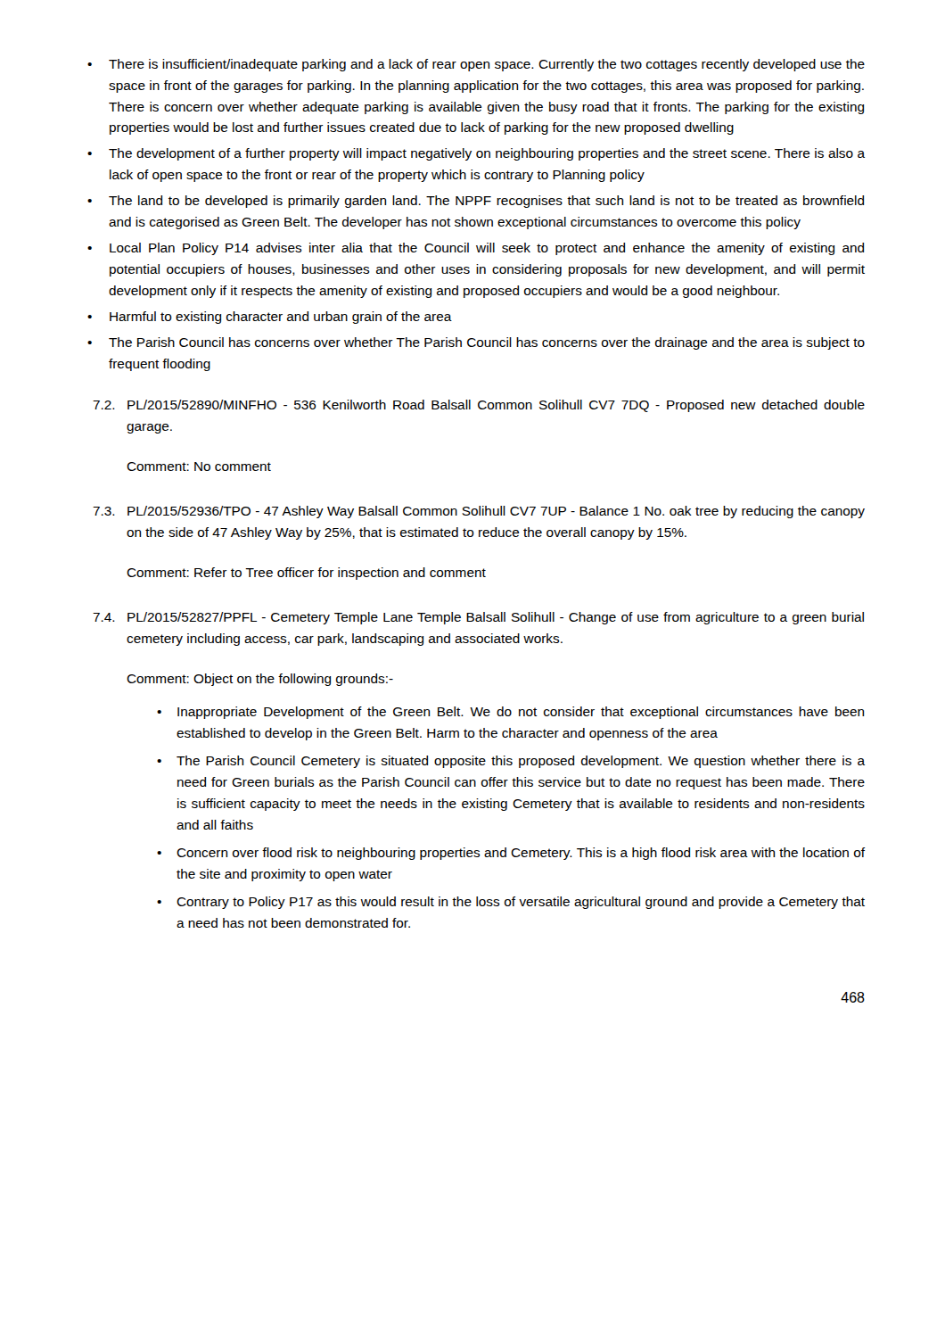There is insufficient/inadequate parking and a lack of rear open space. Currently the two cottages recently developed use the space in front of the garages for parking. In the planning application for the two cottages, this area was proposed for parking. There is concern over whether adequate parking is available given the busy road that it fronts. The parking for the existing properties would be lost and further issues created due to lack of parking for the new proposed dwelling
The development of a further property will impact negatively on neighbouring properties and the street scene. There is also a lack of open space to the front or rear of the property which is contrary to Planning policy
The land to be developed is primarily garden land. The NPPF recognises that such land is not to be treated as brownfield and is categorised as Green Belt. The developer has not shown exceptional circumstances to overcome this policy
Local Plan Policy P14 advises inter alia that the Council will seek to protect and enhance the amenity of existing and potential occupiers of houses, businesses and other uses in considering proposals for new development, and will permit development only if it respects the amenity of existing and proposed occupiers and would be a good neighbour.
Harmful to existing character and urban grain of the area
The Parish Council has concerns over whether The Parish Council has concerns over the drainage and the area is subject to frequent flooding
7.2.
PL/2015/52890/MINFHO - 536 Kenilworth Road Balsall Common Solihull CV7 7DQ - Proposed new detached double garage.
Comment: No comment
7.3.
PL/2015/52936/TPO - 47 Ashley Way Balsall Common Solihull CV7 7UP - Balance 1 No. oak tree by reducing the canopy on the side of 47 Ashley Way by 25%, that is estimated to reduce the overall canopy by 15%.
Comment: Refer to Tree officer for inspection and comment
7.4.
PL/2015/52827/PPFL - Cemetery Temple Lane Temple Balsall Solihull - Change of use from agriculture to a green burial cemetery including access, car park, landscaping and associated works.
Comment: Object on the following grounds:-
Inappropriate Development of the Green Belt. We do not consider that exceptional circumstances have been established to develop in the Green Belt. Harm to the character and openness of the area
The Parish Council Cemetery is situated opposite this proposed development. We question whether there is a need for Green burials as the Parish Council can offer this service but to date no request has been made. There is sufficient capacity to meet the needs in the existing Cemetery that is available to residents and non-residents and all faiths
Concern over flood risk to neighbouring properties and Cemetery. This is a high flood risk area with the location of the site and proximity to open water
Contrary to Policy P17 as this would result in the loss of versatile agricultural ground and provide a Cemetery that a need has not been demonstrated for.
468